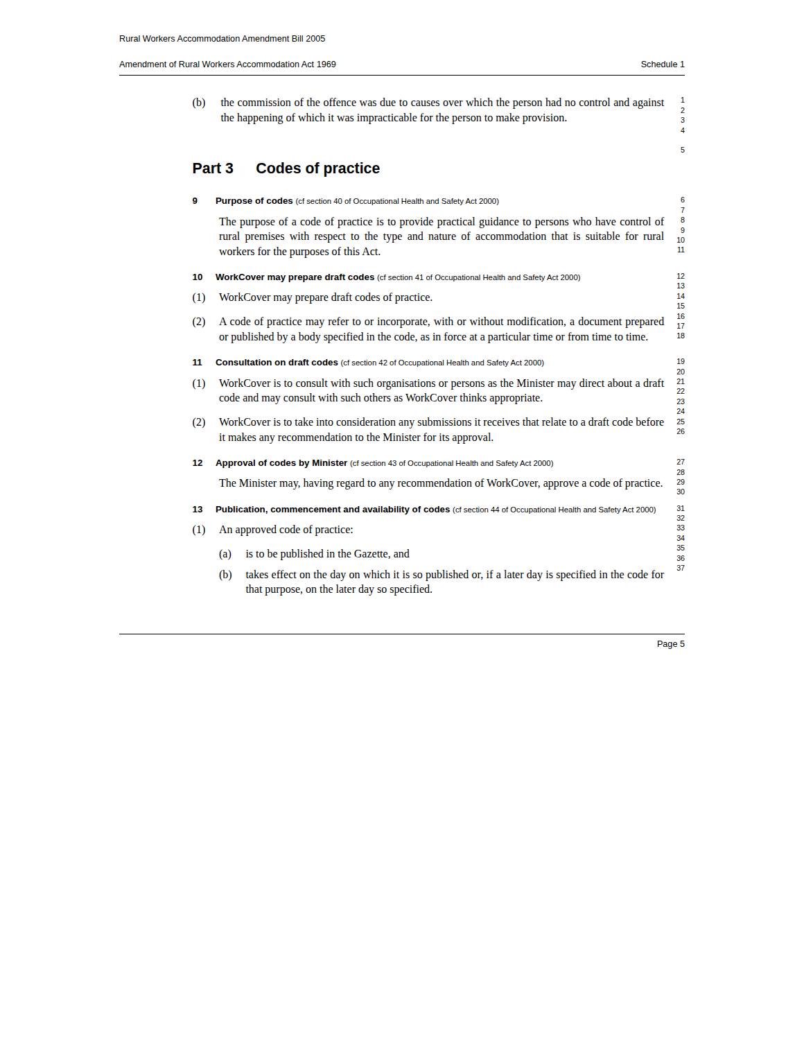Rural Workers Accommodation Amendment Bill 2005
Amendment of Rural Workers Accommodation Act 1969 Schedule 1
(b) the commission of the offence was due to causes over which the person had no control and against the happening of which it was impracticable for the person to make provision.
1234
Part 3 Codes of practice
5
9 Purpose of codes (cf section 40 of Occupational Health and Safety Act 2000)
The purpose of a code of practice is to provide practical guidance to persons who have control of rural premises with respect to the type and nature of accommodation that is suitable for rural workers for the purposes of this Act.
67891011
10 WorkCover may prepare draft codes (cf section 41 of Occupational Health and Safety Act 2000)
(1) WorkCover may prepare draft codes of practice.
(2) A code of practice may refer to or incorporate, with or without modification, a document prepared or published by a body specified in the code, as in force at a particular time or from time to time.
12131415161718
11 Consultation on draft codes (cf section 42 of Occupational Health and Safety Act 2000)
(1) WorkCover is to consult with such organisations or persons as the Minister may direct about a draft code and may consult with such others as WorkCover thinks appropriate.
(2) WorkCover is to take into consideration any submissions it receives that relate to a draft code before it makes any recommendation to the Minister for its approval.
1920212223242526
12 Approval of codes by Minister (cf section 43 of Occupational Health and Safety Act 2000)
The Minister may, having regard to any recommendation of WorkCover, approve a code of practice.
27282930
13 Publication, commencement and availability of codes (cf section 44 of Occupational Health and Safety Act 2000)
(1) An approved code of practice:
(a) is to be published in the Gazette, and
(b) takes effect on the day on which it is so published or, if a later day is specified in the code for that purpose, on the later day so specified.
31323334353637
Page 5